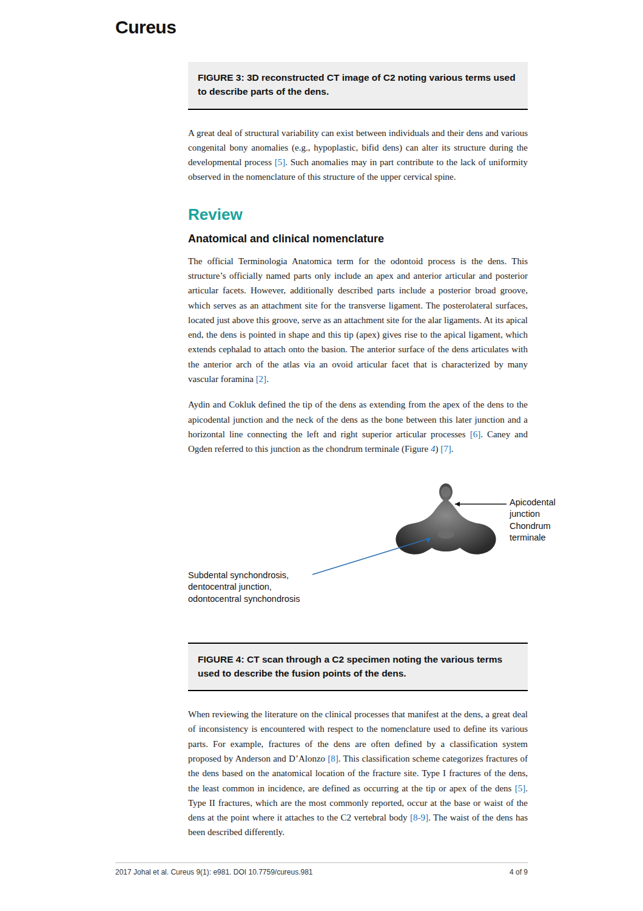Cureus
FIGURE 3: 3D reconstructed CT image of C2 noting various terms used to describe parts of the dens.
A great deal of structural variability can exist between individuals and their dens and various congenital bony anomalies (e.g., hypoplastic, bifid dens) can alter its structure during the developmental process [5]. Such anomalies may in part contribute to the lack of uniformity observed in the nomenclature of this structure of the upper cervical spine.
Review
Anatomical and clinical nomenclature
The official Terminologia Anatomica term for the odontoid process is the dens. This structure’s officially named parts only include an apex and anterior articular and posterior articular facets. However, additionally described parts include a posterior broad groove, which serves as an attachment site for the transverse ligament. The posterolateral surfaces, located just above this groove, serve as an attachment site for the alar ligaments. At its apical end, the dens is pointed in shape and this tip (apex) gives rise to the apical ligament, which extends cephalad to attach onto the basion. The anterior surface of the dens articulates with the anterior arch of the atlas via an ovoid articular facet that is characterized by many vascular foramina [2].
Aydin and Cokluk defined the tip of the dens as extending from the apex of the dens to the apicodental junction and the neck of the dens as the bone between this later junction and a horizontal line connecting the left and right superior articular processes [6]. Caney and Ogden referred to this junction as the chondrum terminale (Figure 4) [7].
Apicodental junction
Chondrum terminale
Subdental synchondrosis,
dentocentral junction,
odontocentral synchondrosis
FIGURE 4: CT scan through a C2 specimen noting the various terms used to describe the fusion points of the dens.
When reviewing the literature on the clinical processes that manifest at the dens, a great deal of inconsistency is encountered with respect to the nomenclature used to define its various parts. For example, fractures of the dens are often defined by a classification system proposed by Anderson and D’Alonzo [8]. This classification scheme categorizes fractures of the dens based on the anatomical location of the fracture site. Type I fractures of the dens, the least common in incidence, are defined as occurring at the tip or apex of the dens [5]. Type II fractures, which are the most commonly reported, occur at the base or waist of the dens at the point where it attaches to the C2 vertebral body [8-9]. The waist of the dens has been described differently.
2017 Johal et al. Cureus 9(1): e981. DOI 10.7759/cureus.981 4 of 9